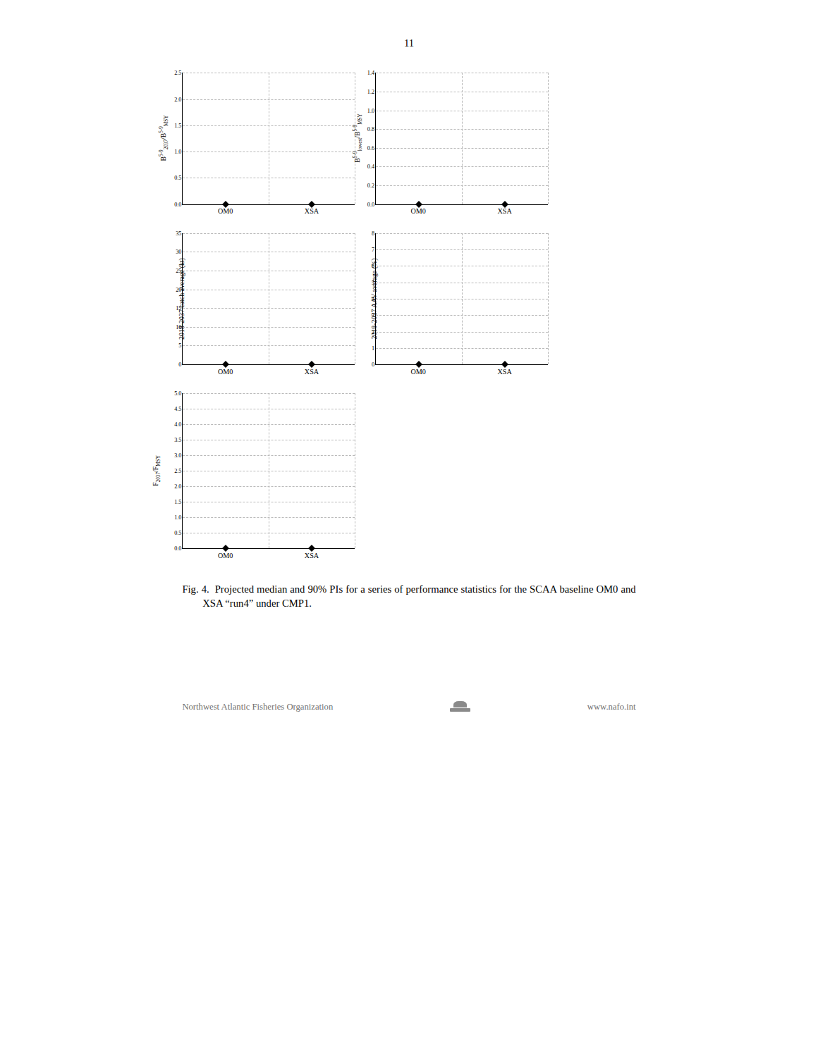11
B5-92037/B5-9MSY
2.5 2.0 1.5 1.0 0.5 0.0
OM0 XSA
B5-9lowest/B5-9MSY
1.4 1.2 1.0 0.8 0.6 0.4 0.2 0.0
OM0 XSA
2018-2037 catch average (kt)
35 30 25 20 15 10 5 0
OM0 XSA
2018-2037 AAV average (%)
8 7 6 5 4 3 2 1 0
OM0 XSA
F2037/FMSY
5.0 4.5 4.0 3.5 3.0 2.5 2.0 1.5 1.0 0.5 0.0
OM0 XSA
Fig. 4. Projected median and 90% PIs for a series of performance statistics for the SCAA baseline OM0 and XSA “run4” under CMP1.
Northwest Atlantic Fisheries Organization
www.nafo.int